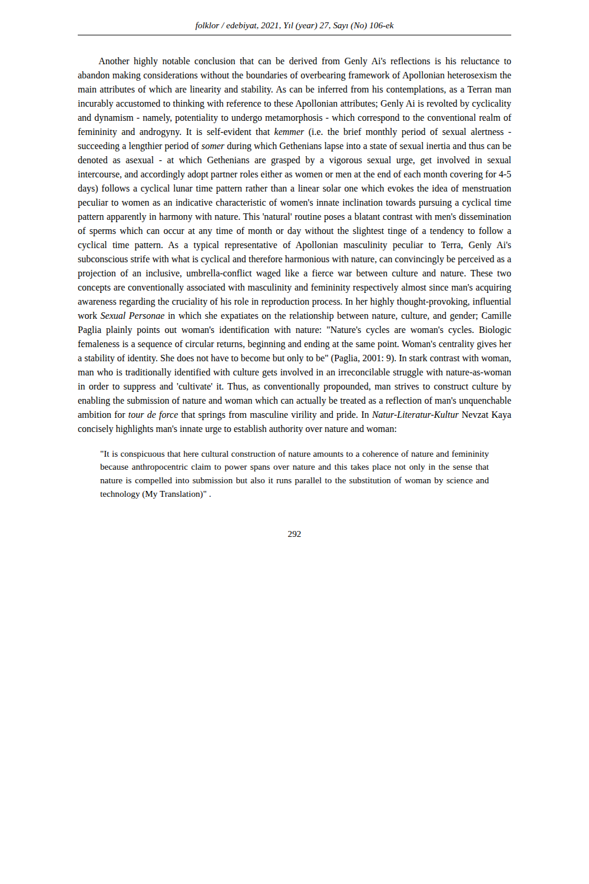folklor / edebiyat, 2021, Yıl (year) 27, Sayı (No) 106-ek
Another highly notable conclusion that can be derived from Genly Ai's reflections is his reluctance to abandon making considerations without the boundaries of overbearing framework of Apollonian heterosexism the main attributes of which are linearity and stability. As can be inferred from his contemplations, as a Terran man incurably accustomed to thinking with reference to these Apollonian attributes; Genly Ai is revolted by cyclicality and dynamism - namely, potentiality to undergo metamorphosis - which correspond to the conventional realm of femininity and androgyny. It is self-evident that kemmer (i.e. the brief monthly period of sexual alertness - succeeding a lengthier period of somer during which Gethenians lapse into a state of sexual inertia and thus can be denoted as asexual - at which Gethenians are grasped by a vigorous sexual urge, get involved in sexual intercourse, and accordingly adopt partner roles either as women or men at the end of each month covering for 4-5 days) follows a cyclical lunar time pattern rather than a linear solar one which evokes the idea of menstruation peculiar to women as an indicative characteristic of women's innate inclination towards pursuing a cyclical time pattern apparently in harmony with nature. This 'natural' routine poses a blatant contrast with men's dissemination of sperms which can occur at any time of month or day without the slightest tinge of a tendency to follow a cyclical time pattern. As a typical representative of Apollonian masculinity peculiar to Terra, Genly Ai's subconscious strife with what is cyclical and therefore harmonious with nature, can convincingly be perceived as a projection of an inclusive, umbrella-conflict waged like a fierce war between culture and nature. These two concepts are conventionally associated with masculinity and femininity respectively almost since man's acquiring awareness regarding the cruciality of his role in reproduction process. In her highly thought-provoking, influential work Sexual Personae in which she expatiates on the relationship between nature, culture, and gender; Camille Paglia plainly points out woman's identification with nature: "Nature's cycles are woman's cycles. Biologic femaleness is a sequence of circular returns, beginning and ending at the same point. Woman's centrality gives her a stability of identity. She does not have to become but only to be" (Paglia, 2001: 9). In stark contrast with woman, man who is traditionally identified with culture gets involved in an irreconcilable struggle with nature-as-woman in order to suppress and 'cultivate' it. Thus, as conventionally propounded, man strives to construct culture by enabling the submission of nature and woman which can actually be treated as a reflection of man's unquenchable ambition for tour de force that springs from masculine virility and pride. In Natur-Literatur-Kultur Nevzat Kaya concisely highlights man's innate urge to establish authority over nature and woman:
"It is conspicuous that here cultural construction of nature amounts to a coherence of nature and femininity because anthropocentric claim to power spans over nature and this takes place not only in the sense that nature is compelled into submission but also it runs parallel to the substitution of woman by science and technology (My Translation)" .
292